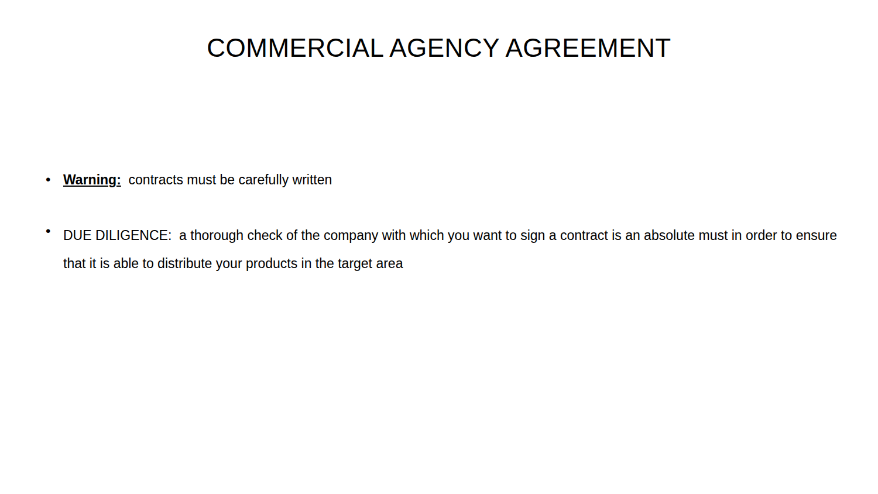COMMERCIAL AGENCY AGREEMENT
Warning: contracts must be carefully written
DUE DILIGENCE: a thorough check of the company with which you want to sign a contract is an absolute must in order to ensure that it is able to distribute your products in the target area